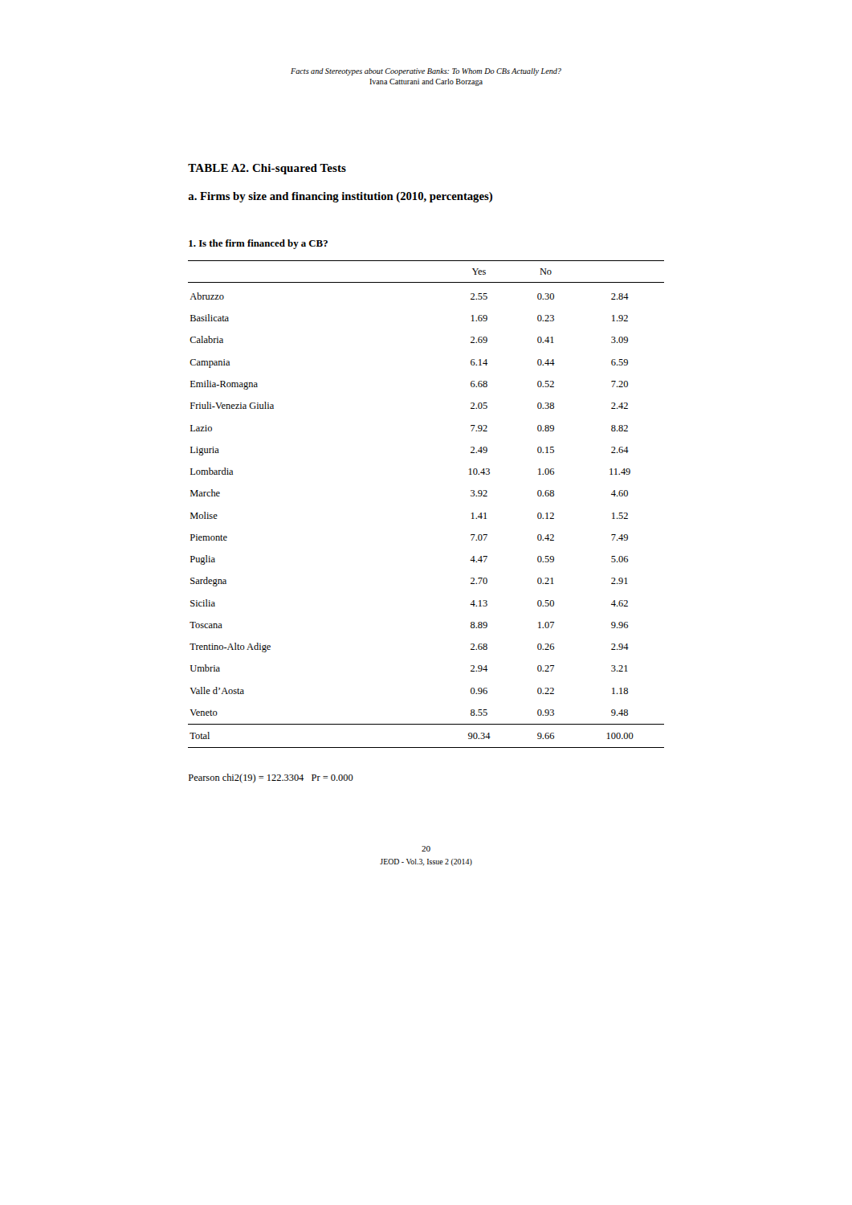Facts and Stereotypes about Cooperative Banks: To Whom Do CBs Actually Lend?
Ivana Catturani and Carlo Borzaga
TABLE A2. Chi-squared Tests
a. Firms by size and financing institution (2010, percentages)
1. Is the firm financed by a CB?
| | Yes | No | |
| --- | --- | --- | --- |
| Abruzzo | 2.55 | 0.30 | 2.84 |
| Basilicata | 1.69 | 0.23 | 1.92 |
| Calabria | 2.69 | 0.41 | 3.09 |
| Campania | 6.14 | 0.44 | 6.59 |
| Emilia-Romagna | 6.68 | 0.52 | 7.20 |
| Friuli-Venezia Giulia | 2.05 | 0.38 | 2.42 |
| Lazio | 7.92 | 0.89 | 8.82 |
| Liguria | 2.49 | 0.15 | 2.64 |
| Lombardia | 10.43 | 1.06 | 11.49 |
| Marche | 3.92 | 0.68 | 4.60 |
| Molise | 1.41 | 0.12 | 1.52 |
| Piemonte | 7.07 | 0.42 | 7.49 |
| Puglia | 4.47 | 0.59 | 5.06 |
| Sardegna | 2.70 | 0.21 | 2.91 |
| Sicilia | 4.13 | 0.50 | 4.62 |
| Toscana | 8.89 | 1.07 | 9.96 |
| Trentino-Alto Adige | 2.68 | 0.26 | 2.94 |
| Umbria | 2.94 | 0.27 | 3.21 |
| Valle d’Aosta | 0.96 | 0.22 | 1.18 |
| Veneto | 8.55 | 0.93 | 9.48 |
| Total | 90.34 | 9.66 | 100.00 |
Pearson chi2(19) = 122.3304 Pr = 0.000
20 JEOD - Vol.3, Issue 2 (2014)